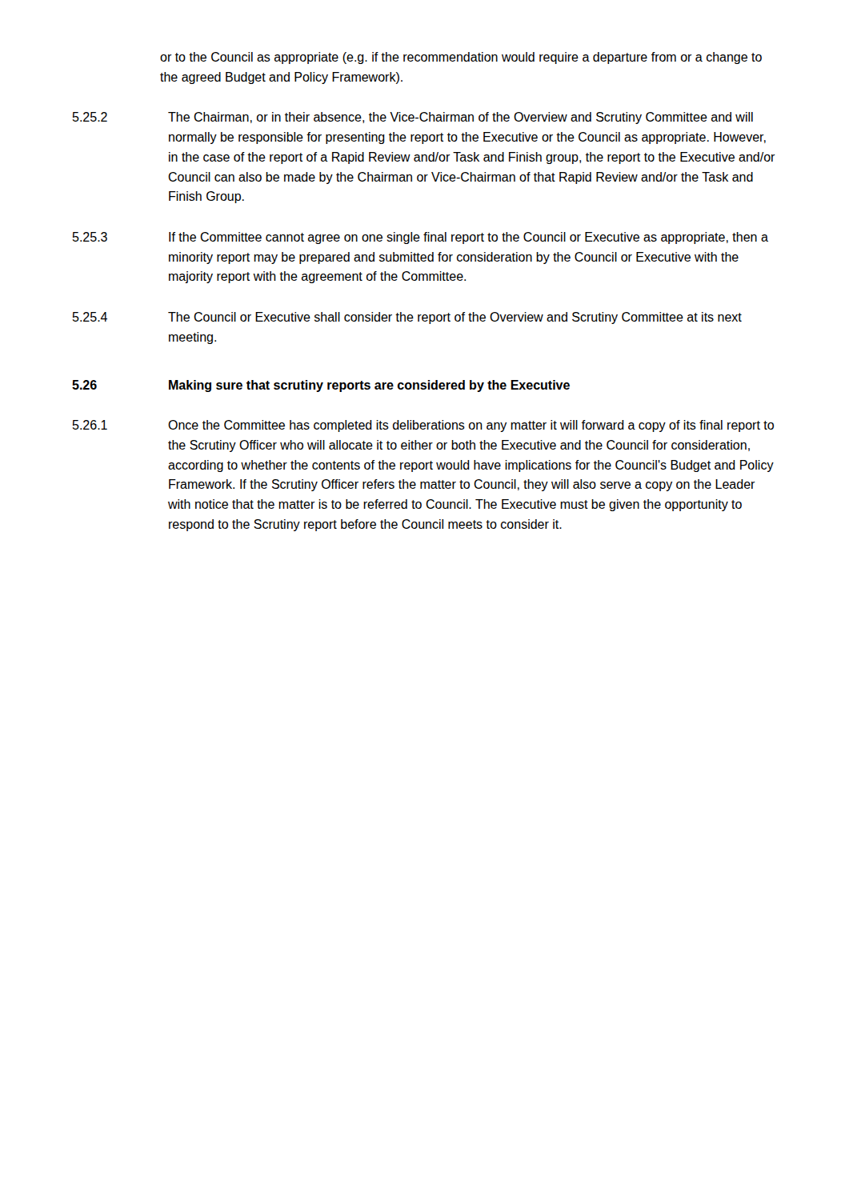or to the Council as appropriate (e.g. if the recommendation would require a departure from or a change to the agreed Budget and Policy Framework).
5.25.2
The Chairman, or in their absence, the Vice-Chairman of the Overview and Scrutiny Committee and will normally be responsible for presenting the report to the Executive or the Council as appropriate. However, in the case of the report of a Rapid Review and/or Task and Finish group, the report to the Executive and/or Council can also be made by the Chairman or Vice-Chairman of that Rapid Review and/or the Task and Finish Group.
5.25.3
If the Committee cannot agree on one single final report to the Council or Executive as appropriate, then a minority report may be prepared and submitted for consideration by the Council or Executive with the majority report with the agreement of the Committee.
5.25.4
The Council or Executive shall consider the report of the Overview and Scrutiny Committee at its next meeting.
5.26
Making sure that scrutiny reports are considered by the Executive
5.26.1
Once the Committee has completed its deliberations on any matter it will forward a copy of its final report to the Scrutiny Officer who will allocate it to either or both the Executive and the Council for consideration, according to whether the contents of the report would have implications for the Council's Budget and Policy Framework. If the Scrutiny Officer refers the matter to Council, they will also serve a copy on the Leader with notice that the matter is to be referred to Council. The Executive must be given the opportunity to respond to the Scrutiny report before the Council meets to consider it.